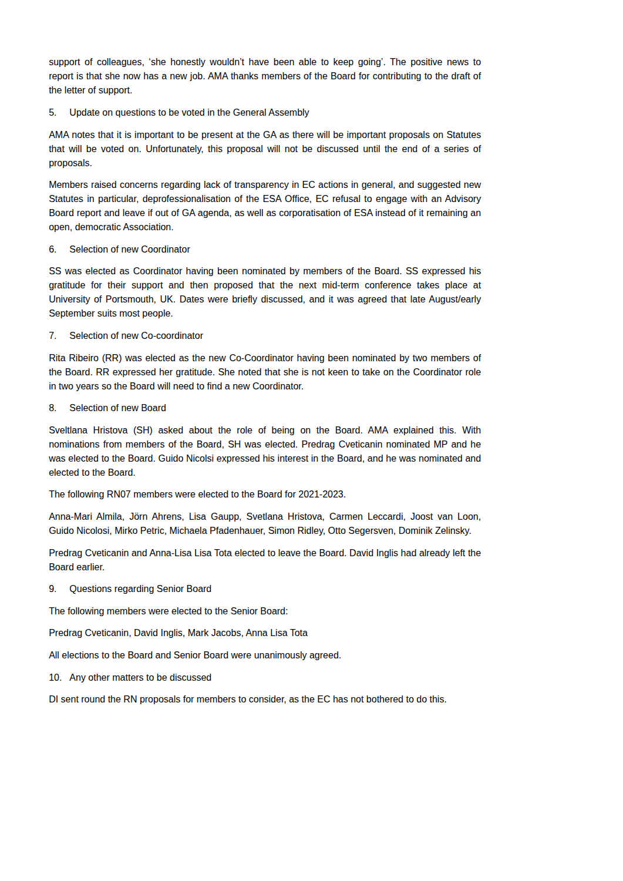support of colleagues, ‘she honestly wouldn’t have been able to keep going’. The positive news to report is that she now has a new job. AMA thanks members of the Board for contributing to the draft of the letter of support.
5. Update on questions to be voted in the General Assembly
AMA notes that it is important to be present at the GA as there will be important proposals on Statutes that will be voted on. Unfortunately, this proposal will not be discussed until the end of a series of proposals.
Members raised concerns regarding lack of transparency in EC actions in general, and suggested new Statutes in particular, deprofessionalisation of the ESA Office, EC refusal to engage with an Advisory Board report and leave if out of GA agenda, as well as corporatisation of ESA instead of it remaining an open, democratic Association.
6. Selection of new Coordinator
SS was elected as Coordinator having been nominated by members of the Board. SS expressed his gratitude for their support and then proposed that the next mid-term conference takes place at University of Portsmouth, UK. Dates were briefly discussed, and it was agreed that late August/early September suits most people.
7. Selection of new Co-coordinator
Rita Ribeiro (RR) was elected as the new Co-Coordinator having been nominated by two members of the Board. RR expressed her gratitude. She noted that she is not keen to take on the Coordinator role in two years so the Board will need to find a new Coordinator.
8. Selection of new Board
Sveltlana Hristova (SH) asked about the role of being on the Board. AMA explained this. With nominations from members of the Board, SH was elected. Predrag Cveticanin nominated MP and he was elected to the Board. Guido Nicolsi expressed his interest in the Board, and he was nominated and elected to the Board.
The following RN07 members were elected to the Board for 2021-2023.
Anna-Mari Almila, Jörn Ahrens, Lisa Gaupp, Svetlana Hristova, Carmen Leccardi, Joost van Loon, Guido Nicolosi, Mirko Petric, Michaela Pfadenhauer, Simon Ridley, Otto Segersven, Dominik Zelinsky.
Predrag Cveticanin and Anna-Lisa Lisa Tota elected to leave the Board. David Inglis had already left the Board earlier.
9. Questions regarding Senior Board
The following members were elected to the Senior Board:
Predrag Cveticanin, David Inglis, Mark Jacobs, Anna Lisa Tota
All elections to the Board and Senior Board were unanimously agreed.
10. Any other matters to be discussed
DI sent round the RN proposals for members to consider, as the EC has not bothered to do this.